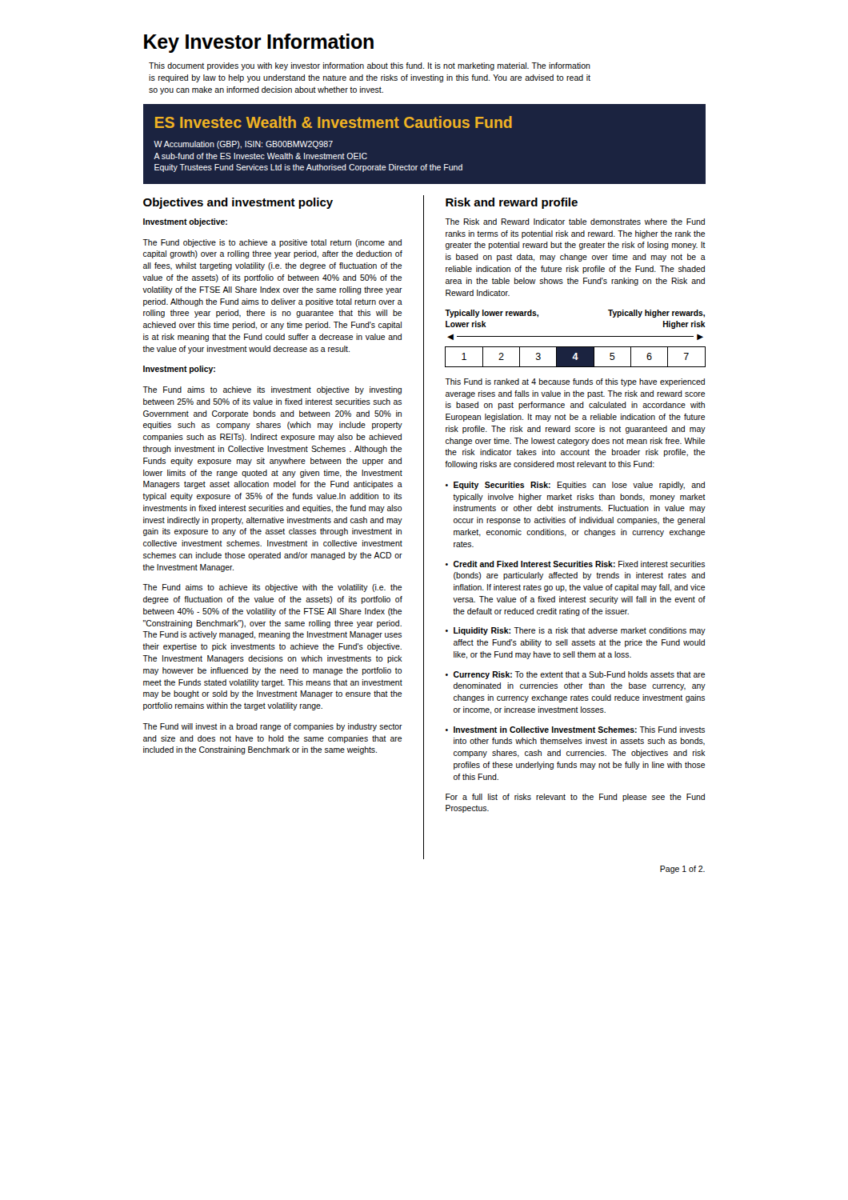Key Investor Information
This document provides you with key investor information about this fund. It is not marketing material. The information is required by law to help you understand the nature and the risks of investing in this fund. You are advised to read it so you can make an informed decision about whether to invest.
ES Investec Wealth & Investment Cautious Fund
W Accumulation (GBP), ISIN: GB00BMW2Q987
A sub-fund of the ES Investec Wealth & Investment OEIC
Equity Trustees Fund Services Ltd is the Authorised Corporate Director of the Fund
Objectives and investment policy
Investment objective:
The Fund objective is to achieve a positive total return (income and capital growth) over a rolling three year period, after the deduction of all fees, whilst targeting volatility (i.e. the degree of fluctuation of the value of the assets) of its portfolio of between 40% and 50% of the volatility of the FTSE All Share Index over the same rolling three year period. Although the Fund aims to deliver a positive total return over a rolling three year period, there is no guarantee that this will be achieved over this time period, or any time period. The Fund's capital is at risk meaning that the Fund could suffer a decrease in value and the value of your investment would decrease as a result.
Investment policy:
The Fund aims to achieve its investment objective by investing between 25% and 50% of its value in fixed interest securities such as Government and Corporate bonds and between 20% and 50% in equities such as company shares (which may include property companies such as REITs). Indirect exposure may also be achieved through investment in Collective Investment Schemes . Although the Funds equity exposure may sit anywhere between the upper and lower limits of the range quoted at any given time, the Investment Managers target asset allocation model for the Fund anticipates a typical equity exposure of 35% of the funds value.In addition to its investments in fixed interest securities and equities, the fund may also invest indirectly in property, alternative investments and cash and may gain its exposure to any of the asset classes through investment in collective investment schemes. Investment in collective investment schemes can include those operated and/or managed by the ACD or the Investment Manager.
The Fund aims to achieve its objective with the volatility (i.e. the degree of fluctuation of the value of the assets) of its portfolio of between 40% - 50% of the volatility of the FTSE All Share Index (the "Constraining Benchmark"), over the same rolling three year period. The Fund is actively managed, meaning the Investment Manager uses their expertise to pick investments to achieve the Fund's objective. The Investment Managers decisions on which investments to pick may however be influenced by the need to manage the portfolio to meet the Funds stated volatility target. This means that an investment may be bought or sold by the Investment Manager to ensure that the portfolio remains within the target volatility range.
The Fund will invest in a broad range of companies by industry sector and size and does not have to hold the same companies that are included in the Constraining Benchmark or in the same weights.
Risk and reward profile
The Risk and Reward Indicator table demonstrates where the Fund ranks in terms of its potential risk and reward. The higher the rank the greater the potential reward but the greater the risk of losing money. It is based on past data, may change over time and may not be a reliable indication of the future risk profile of the Fund. The shaded area in the table below shows the Fund's ranking on the Risk and Reward Indicator.
Typically lower rewards,
Lower risk
Typically higher rewards,
Higher risk
◄ ►
| 1 | 2 | 3 | 4 | 5 | 6 | 7 |
This Fund is ranked at 4 because funds of this type have experienced average rises and falls in value in the past. The risk and reward score is based on past performance and calculated in accordance with European legislation. It may not be a reliable indication of the future risk profile. The risk and reward score is not guaranteed and may change over time. The lowest category does not mean risk free. While the risk indicator takes into account the broader risk profile, the following risks are considered most relevant to this Fund:
Equity Securities Risk: Equities can lose value rapidly, and typically involve higher market risks than bonds, money market instruments or other debt instruments. Fluctuation in value may occur in response to activities of individual companies, the general market, economic conditions, or changes in currency exchange rates.
Credit and Fixed Interest Securities Risk: Fixed interest securities (bonds) are particularly affected by trends in interest rates and inflation. If interest rates go up, the value of capital may fall, and vice versa. The value of a fixed interest security will fall in the event of the default or reduced credit rating of the issuer.
Liquidity Risk: There is a risk that adverse market conditions may affect the Fund's ability to sell assets at the price the Fund would like, or the Fund may have to sell them at a loss.
Currency Risk: To the extent that a Sub-Fund holds assets that are denominated in currencies other than the base currency, any changes in currency exchange rates could reduce investment gains or income, or increase investment losses.
Investment in Collective Investment Schemes: This Fund invests into other funds which themselves invest in assets such as bonds, company shares, cash and currencies. The objectives and risk profiles of these underlying funds may not be fully in line with those of this Fund.
For a full list of risks relevant to the Fund please see the Fund Prospectus.
Page 1 of 2.